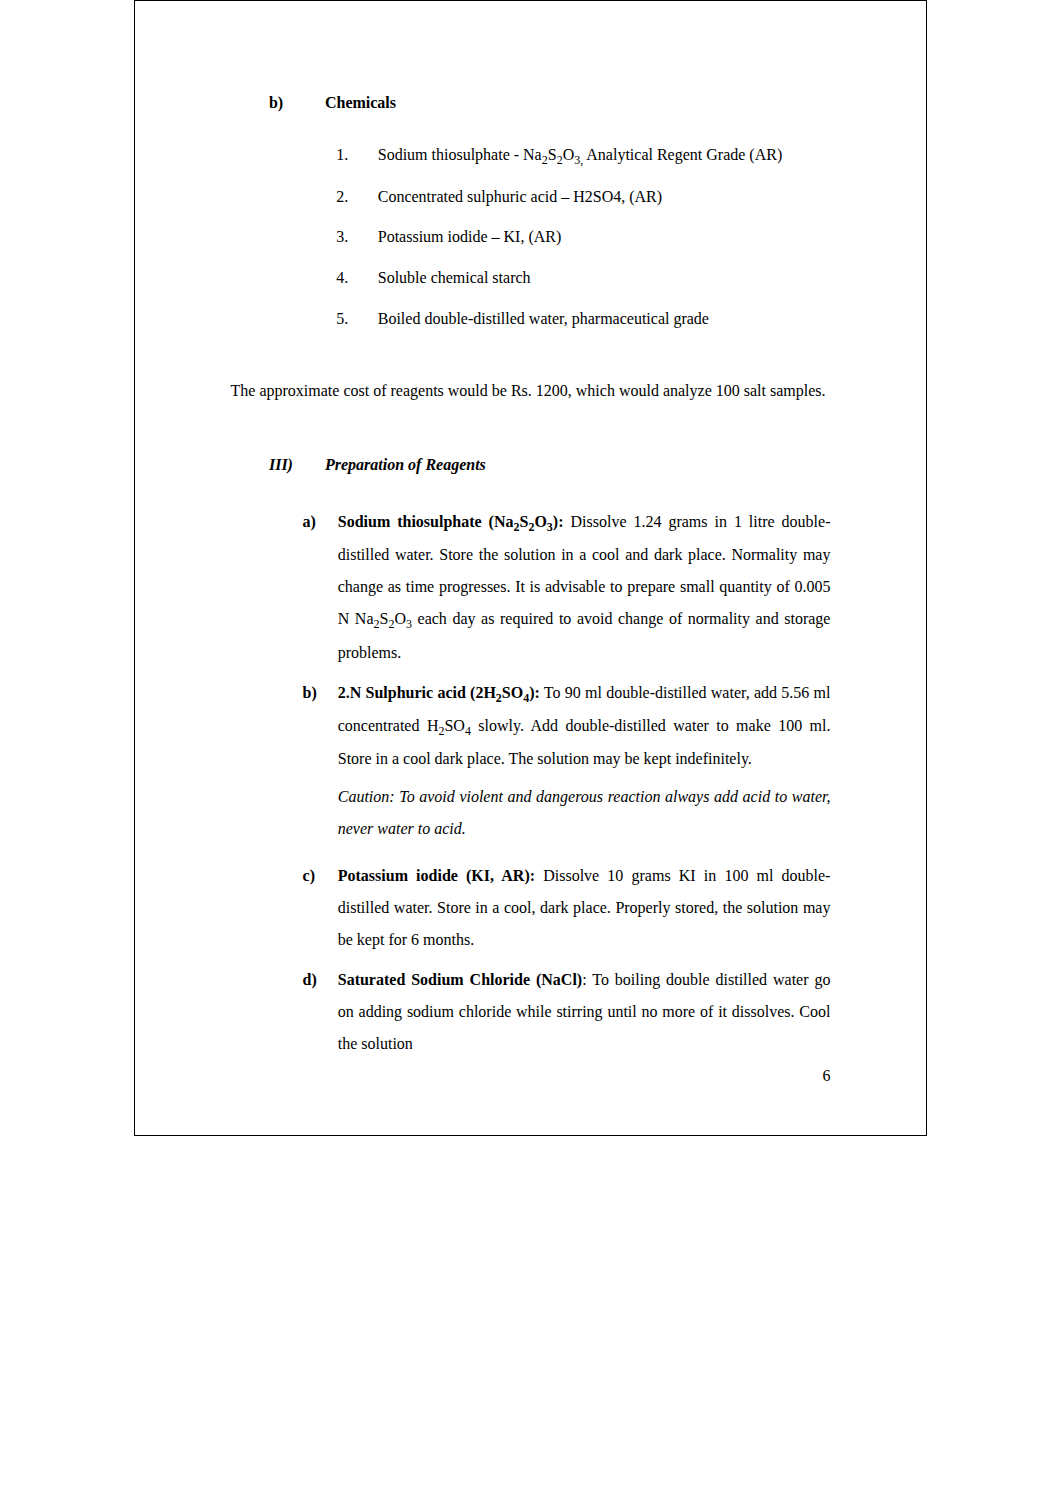b) Chemicals
Sodium thiosulphate - Na2S2O3, Analytical Regent Grade (AR)
Concentrated sulphuric acid – H2SO4, (AR)
Potassium iodide – KI, (AR)
Soluble chemical starch
Boiled double-distilled water, pharmaceutical grade
The approximate cost of reagents would be Rs. 1200, which would analyze 100 salt samples.
III) Preparation of Reagents
Sodium thiosulphate (Na2S2O3): Dissolve 1.24 grams in 1 litre double-distilled water. Store the solution in a cool and dark place. Normality may change as time progresses. It is advisable to prepare small quantity of 0.005 N Na2S2O3 each day as required to avoid change of normality and storage problems.
2.N Sulphuric acid (2H2SO4): To 90 ml double-distilled water, add 5.56 ml concentrated H2SO4 slowly. Add double-distilled water to make 100 ml. Store in a cool dark place. The solution may be kept indefinitely.
Caution: To avoid violent and dangerous reaction always add acid to water, never water to acid.
Potassium iodide (KI, AR): Dissolve 10 grams KI in 100 ml double-distilled water. Store in a cool, dark place. Properly stored, the solution may be kept for 6 months.
Saturated Sodium Chloride (NaCl): To boiling double distilled water go on adding sodium chloride while stirring until no more of it dissolves. Cool the solution
6